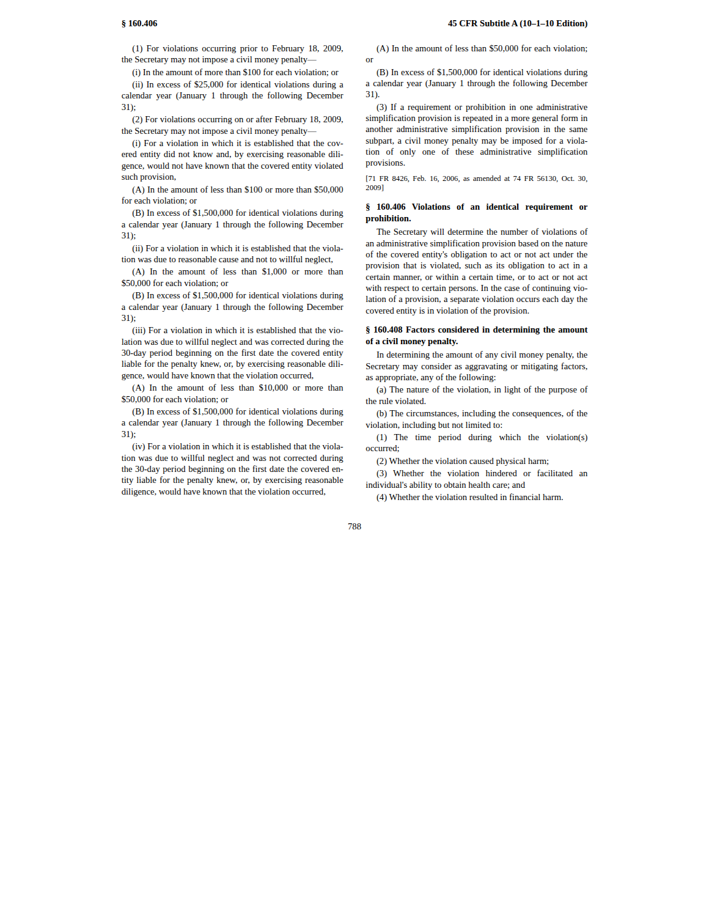§ 160.406 45 CFR Subtitle A (10–1–10 Edition)
(1) For violations occurring prior to February 18, 2009, the Secretary may not impose a civil money penalty—
(i) In the amount of more than $100 for each violation; or
(ii) In excess of $25,000 for identical violations during a calendar year (January 1 through the following December 31);
(2) For violations occurring on or after February 18, 2009, the Secretary may not impose a civil money penalty—
(i) For a violation in which it is established that the covered entity did not know and, by exercising reasonable diligence, would not have known that the covered entity violated such provision,
(A) In the amount of less than $100 or more than $50,000 for each violation; or
(B) In excess of $1,500,000 for identical violations during a calendar year (January 1 through the following December 31);
(ii) For a violation in which it is established that the violation was due to reasonable cause and not to willful neglect,
(A) In the amount of less than $1,000 or more than $50,000 for each violation; or
(B) In excess of $1,500,000 for identical violations during a calendar year (January 1 through the following December 31);
(iii) For a violation in which it is established that the violation was due to willful neglect and was corrected during the 30-day period beginning on the first date the covered entity liable for the penalty knew, or, by exercising reasonable diligence, would have known that the violation occurred,
(A) In the amount of less than $10,000 or more than $50,000 for each violation; or
(B) In excess of $1,500,000 for identical violations during a calendar year (January 1 through the following December 31);
(iv) For a violation in which it is established that the violation was due to willful neglect and was not corrected during the 30-day period beginning on the first date the covered entity liable for the penalty knew, or, by exercising reasonable diligence, would have known that the violation occurred,
(A) In the amount of less than $50,000 for each violation; or
(B) In excess of $1,500,000 for identical violations during a calendar year (January 1 through the following December 31).
(3) If a requirement or prohibition in one administrative simplification provision is repeated in a more general form in another administrative simplification provision in the same subpart, a civil money penalty may be imposed for a violation of only one of these administrative simplification provisions.
[71 FR 8426, Feb. 16, 2006, as amended at 74 FR 56130, Oct. 30, 2009]
§ 160.406 Violations of an identical requirement or prohibition.
The Secretary will determine the number of violations of an administrative simplification provision based on the nature of the covered entity's obligation to act or not act under the provision that is violated, such as its obligation to act in a certain manner, or within a certain time, or to act or not act with respect to certain persons. In the case of continuing violation of a provision, a separate violation occurs each day the covered entity is in violation of the provision.
§ 160.408 Factors considered in determining the amount of a civil money penalty.
In determining the amount of any civil money penalty, the Secretary may consider as aggravating or mitigating factors, as appropriate, any of the following:
(a) The nature of the violation, in light of the purpose of the rule violated.
(b) The circumstances, including the consequences, of the violation, including but not limited to:
(1) The time period during which the violation(s) occurred;
(2) Whether the violation caused physical harm;
(3) Whether the violation hindered or facilitated an individual's ability to obtain health care; and
(4) Whether the violation resulted in financial harm.
788